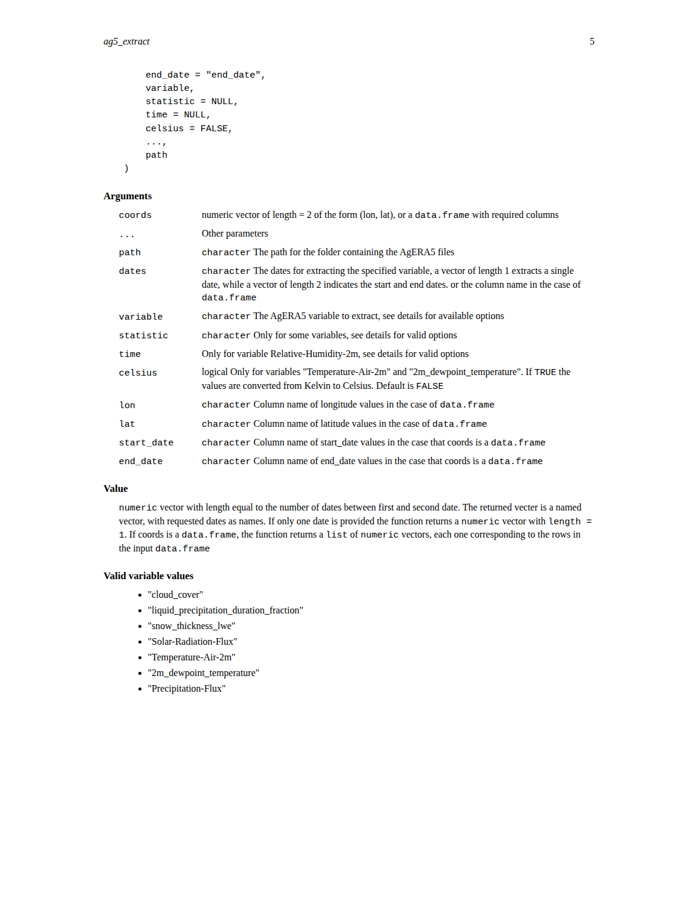ag5_extract 5
    end_date = "end_date",
    variable,
    statistic = NULL,
    time = NULL,
    celsius = FALSE,
    ...,
    path
)
Arguments
coords
numeric vector of length = 2 of the form (lon, lat), or a data.frame with required columns
...
Other parameters
path
character The path for the folder containing the AgERA5 files
dates
character The dates for extracting the specified variable, a vector of length 1 extracts a single date, while a vector of length 2 indicates the start and end dates. or the column name in the case of data.frame
variable
character The AgERA5 variable to extract, see details for available options
statistic
character Only for some variables, see details for valid options
time
Only for variable Relative-Humidity-2m, see details for valid options
celsius
logical Only for variables "Temperature-Air-2m" and "2m_dewpoint_temperature". If TRUE the values are converted from Kelvin to Celsius. Default is FALSE
lon
character Column name of longitude values in the case of data.frame
lat
character Column name of latitude values in the case of data.frame
start_date
character Column name of start_date values in the case that coords is a data.frame
end_date
character Column name of end_date values in the case that coords is a data.frame
Value
numeric vector with length equal to the number of dates between first and second date. The returned vecter is a named vector, with requested dates as names. If only one date is provided the function returns a numeric vector with length = 1. If coords is a data.frame, the function returns a list of numeric vectors, each one corresponding to the rows in the input data.frame
Valid variable values
"cloud_cover"
"liquid_precipitation_duration_fraction"
"snow_thickness_lwe"
"Solar-Radiation-Flux"
"Temperature-Air-2m"
"2m_dewpoint_temperature"
"Precipitation-Flux"